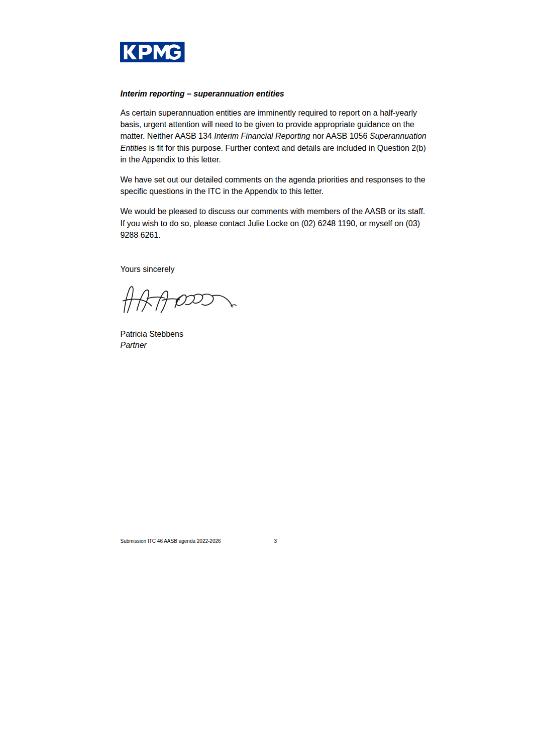Interim reporting – superannuation entities
As certain superannuation entities are imminently required to report on a half-yearly basis, urgent attention will need to be given to provide appropriate guidance on the matter. Neither AASB 134 Interim Financial Reporting nor AASB 1056 Superannuation Entities is fit for this purpose. Further context and details are included in Question 2(b) in the Appendix to this letter.
We have set out our detailed comments on the agenda priorities and responses to the specific questions in the ITC in the Appendix to this letter.
We would be pleased to discuss our comments with members of the AASB or its staff. If you wish to do so, please contact Julie Locke on (02) 6248 1190, or myself on (03) 9288 6261.
Yours sincerely
Patricia Stebbens
Partner
Submission ITC 46 AASB agenda 2022-2026 3